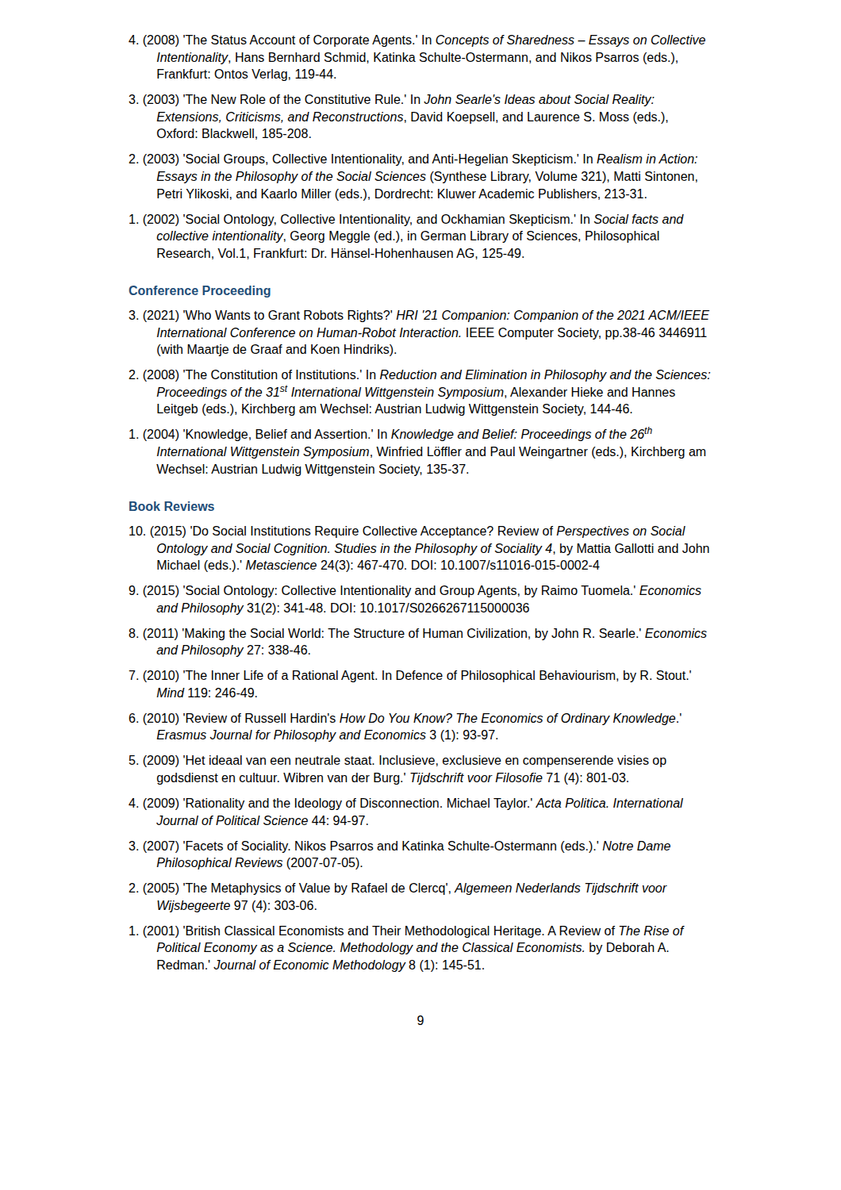4. (2008) 'The Status Account of Corporate Agents.' In Concepts of Sharedness – Essays on Collective Intentionality, Hans Bernhard Schmid, Katinka Schulte-Ostermann, and Nikos Psarros (eds.), Frankfurt: Ontos Verlag, 119-44.
3. (2003) 'The New Role of the Constitutive Rule.' In John Searle's Ideas about Social Reality: Extensions, Criticisms, and Reconstructions, David Koepsell, and Laurence S. Moss (eds.), Oxford: Blackwell, 185-208.
2. (2003) 'Social Groups, Collective Intentionality, and Anti-Hegelian Skepticism.' In Realism in Action: Essays in the Philosophy of the Social Sciences (Synthese Library, Volume 321), Matti Sintonen, Petri Ylikoski, and Kaarlo Miller (eds.), Dordrecht: Kluwer Academic Publishers, 213-31.
1. (2002) 'Social Ontology, Collective Intentionality, and Ockhamian Skepticism.' In Social facts and collective intentionality, Georg Meggle (ed.), in German Library of Sciences, Philosophical Research, Vol.1, Frankfurt: Dr. Hänsel-Hohenhausen AG, 125-49.
Conference Proceeding
3. (2021) 'Who Wants to Grant Robots Rights?' HRI '21 Companion: Companion of the 2021 ACM/IEEE International Conference on Human-Robot Interaction. IEEE Computer Society, pp.38-46 3446911 (with Maartje de Graaf and Koen Hindriks).
2. (2008) 'The Constitution of Institutions.' In Reduction and Elimination in Philosophy and the Sciences: Proceedings of the 31st International Wittgenstein Symposium, Alexander Hieke and Hannes Leitgeb (eds.), Kirchberg am Wechsel: Austrian Ludwig Wittgenstein Society, 144-46.
1. (2004) 'Knowledge, Belief and Assertion.' In Knowledge and Belief: Proceedings of the 26th International Wittgenstein Symposium, Winfried Löffler and Paul Weingartner (eds.), Kirchberg am Wechsel: Austrian Ludwig Wittgenstein Society, 135-37.
Book Reviews
10. (2015) 'Do Social Institutions Require Collective Acceptance? Review of Perspectives on Social Ontology and Social Cognition. Studies in the Philosophy of Sociality 4, by Mattia Gallotti and John Michael (eds.).' Metascience 24(3): 467-470. DOI: 10.1007/s11016-015-0002-4
9. (2015) 'Social Ontology: Collective Intentionality and Group Agents, by Raimo Tuomela.' Economics and Philosophy 31(2): 341-48. DOI: 10.1017/S0266267115000036
8. (2011) 'Making the Social World: The Structure of Human Civilization, by John R. Searle.' Economics and Philosophy 27: 338-46.
7. (2010) 'The Inner Life of a Rational Agent. In Defence of Philosophical Behaviourism, by R. Stout.' Mind 119: 246-49.
6. (2010) 'Review of Russell Hardin's How Do You Know? The Economics of Ordinary Knowledge.' Erasmus Journal for Philosophy and Economics 3 (1): 93-97.
5. (2009) 'Het ideaal van een neutrale staat. Inclusieve, exclusieve en compenserende visies op godsdienst en cultuur. Wibren van der Burg.' Tijdschrift voor Filosofie 71 (4): 801-03.
4. (2009) 'Rationality and the Ideology of Disconnection. Michael Taylor.' Acta Politica. International Journal of Political Science 44: 94-97.
3. (2007) 'Facets of Sociality. Nikos Psarros and Katinka Schulte-Ostermann (eds.).' Notre Dame Philosophical Reviews (2007-07-05).
2. (2005) 'The Metaphysics of Value by Rafael de Clercq', Algemeen Nederlands Tijdschrift voor Wijsbegeerte 97 (4): 303-06.
1. (2001) 'British Classical Economists and Their Methodological Heritage. A Review of The Rise of Political Economy as a Science. Methodology and the Classical Economists. by Deborah A. Redman.' Journal of Economic Methodology 8 (1): 145-51.
9